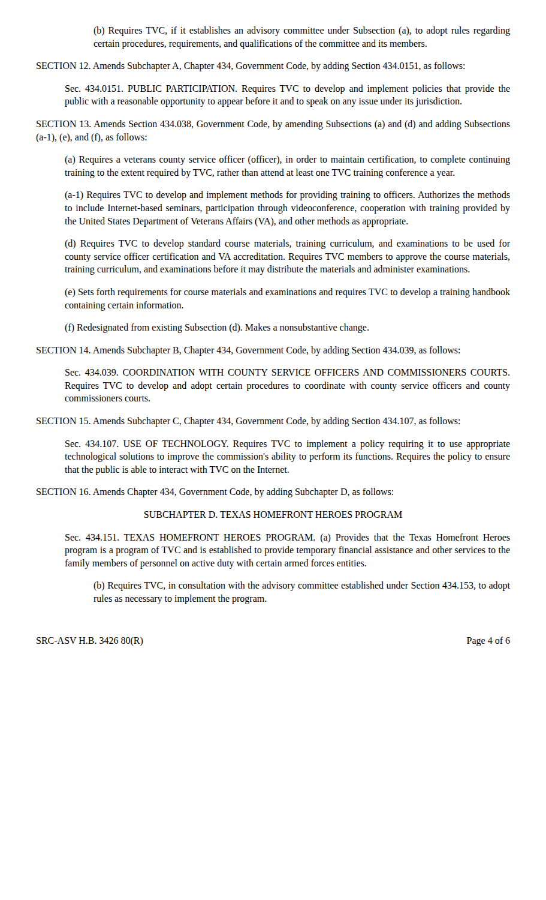(b) Requires TVC, if it establishes an advisory committee under Subsection (a), to adopt rules regarding certain procedures, requirements, and qualifications of the committee and its members.
SECTION 12. Amends Subchapter A, Chapter 434, Government Code, by adding Section 434.0151, as follows:
Sec. 434.0151. PUBLIC PARTICIPATION. Requires TVC to develop and implement policies that provide the public with a reasonable opportunity to appear before it and to speak on any issue under its jurisdiction.
SECTION 13. Amends Section 434.038, Government Code, by amending Subsections (a) and (d) and adding Subsections (a-1), (e), and (f), as follows:
(a) Requires a veterans county service officer (officer), in order to maintain certification, to complete continuing training to the extent required by TVC, rather than attend at least one TVC training conference a year.
(a-1) Requires TVC to develop and implement methods for providing training to officers. Authorizes the methods to include Internet-based seminars, participation through videoconference, cooperation with training provided by the United States Department of Veterans Affairs (VA), and other methods as appropriate.
(d) Requires TVC to develop standard course materials, training curriculum, and examinations to be used for county service officer certification and VA accreditation. Requires TVC members to approve the course materials, training curriculum, and examinations before it may distribute the materials and administer examinations.
(e) Sets forth requirements for course materials and examinations and requires TVC to develop a training handbook containing certain information.
(f) Redesignated from existing Subsection (d). Makes a nonsubstantive change.
SECTION 14. Amends Subchapter B, Chapter 434, Government Code, by adding Section 434.039, as follows:
Sec. 434.039. COORDINATION WITH COUNTY SERVICE OFFICERS AND COMMISSIONERS COURTS. Requires TVC to develop and adopt certain procedures to coordinate with county service officers and county commissioners courts.
SECTION 15. Amends Subchapter C, Chapter 434, Government Code, by adding Section 434.107, as follows:
Sec. 434.107. USE OF TECHNOLOGY. Requires TVC to implement a policy requiring it to use appropriate technological solutions to improve the commission's ability to perform its functions. Requires the policy to ensure that the public is able to interact with TVC on the Internet.
SECTION 16. Amends Chapter 434, Government Code, by adding Subchapter D, as follows:
SUBCHAPTER D. TEXAS HOMEFRONT HEROES PROGRAM
Sec. 434.151. TEXAS HOMEFRONT HEROES PROGRAM. (a) Provides that the Texas Homefront Heroes program is a program of TVC and is established to provide temporary financial assistance and other services to the family members of personnel on active duty with certain armed forces entities.
(b) Requires TVC, in consultation with the advisory committee established under Section 434.153, to adopt rules as necessary to implement the program.
SRC-ASV H.B. 3426 80(R) Page 4 of 6